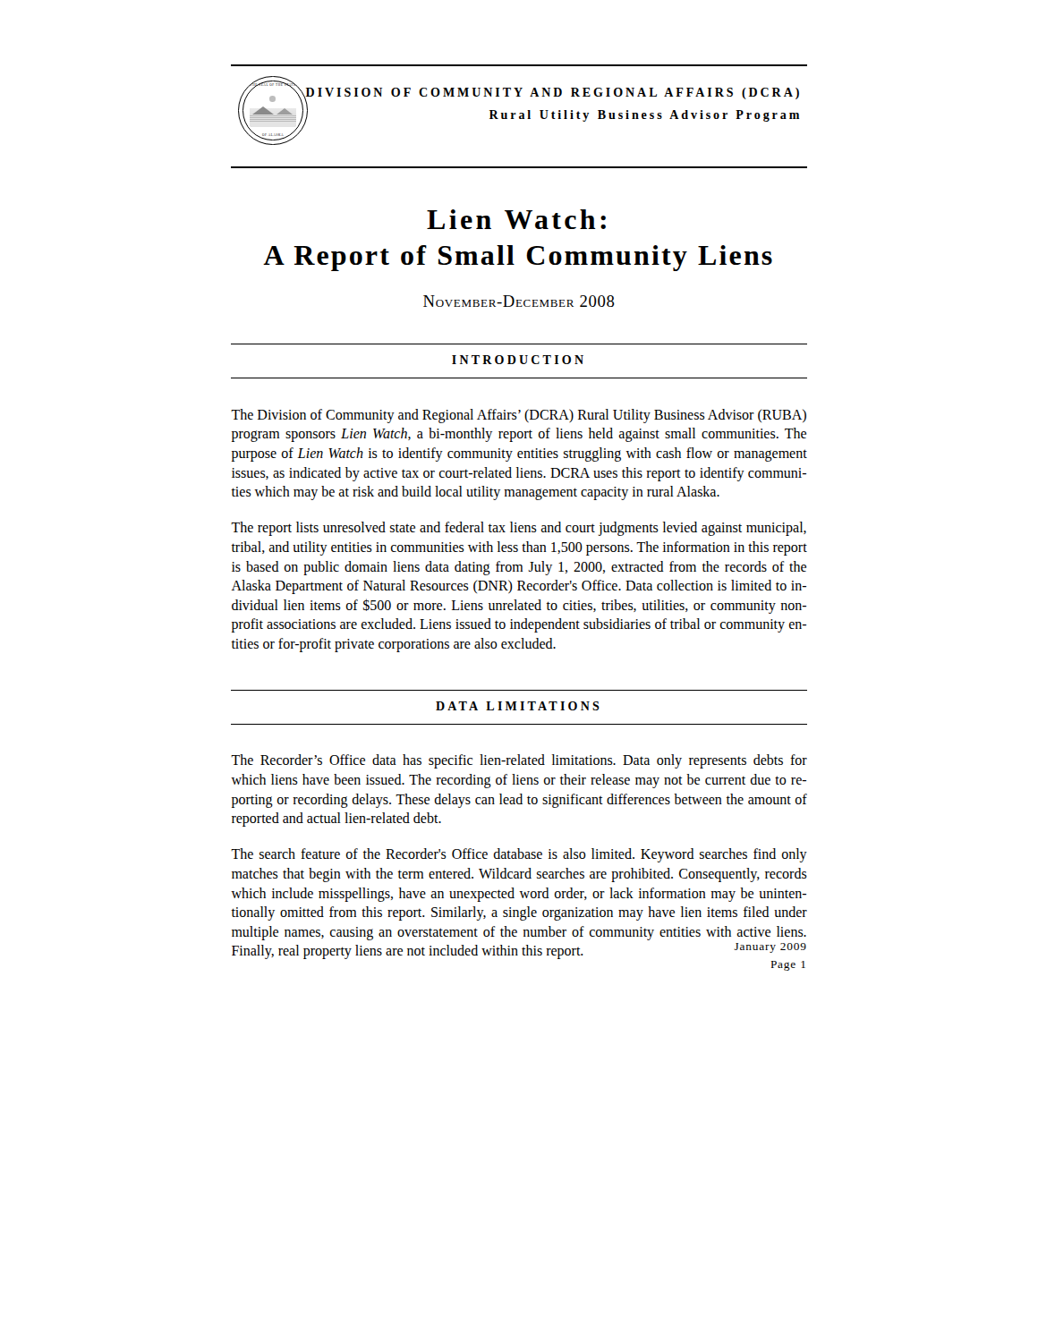THE SEAL OF THE STATE
OF ALASKA
Division of Community and Regional Affairs (DCRA)
Rural Utility Business Advisor Program
Lien Watch: A Report of Small Community Liens
November-December 2008
Introduction
The Division of Community and Regional Affairs’ (DCRA) Rural Utility Business Advisor (RUBA) program sponsors Lien Watch, a bi-monthly report of liens held against small communities. The purpose of Lien Watch is to identify community entities struggling with cash flow or management issues, as indicated by active tax or court-related liens. DCRA uses this report to identify communities which may be at risk and build local utility management capacity in rural Alaska.
The report lists unresolved state and federal tax liens and court judgments levied against municipal, tribal, and utility entities in communities with less than 1,500 persons. The information in this report is based on public domain liens data dating from July 1, 2000, extracted from the records of the Alaska Department of Natural Resources (DNR) Recorder's Office. Data collection is limited to individual lien items of $500 or more. Liens unrelated to cities, tribes, utilities, or community non-profit associations are excluded. Liens issued to independent subsidiaries of tribal or community entities or for-profit private corporations are also excluded.
Data Limitations
The Recorder’s Office data has specific lien-related limitations. Data only represents debts for which liens have been issued. The recording of liens or their release may not be current due to reporting or recording delays. These delays can lead to significant differences between the amount of reported and actual lien-related debt.
The search feature of the Recorder's Office database is also limited. Keyword searches find only matches that begin with the term entered. Wildcard searches are prohibited. Consequently, records which include misspellings, have an unexpected word order, or lack information may be unintentionally omitted from this report. Similarly, a single organization may have lien items filed under multiple names, causing an overstatement of the number of community entities with active liens. Finally, real property liens are not included within this report.
January 2009
Page 1